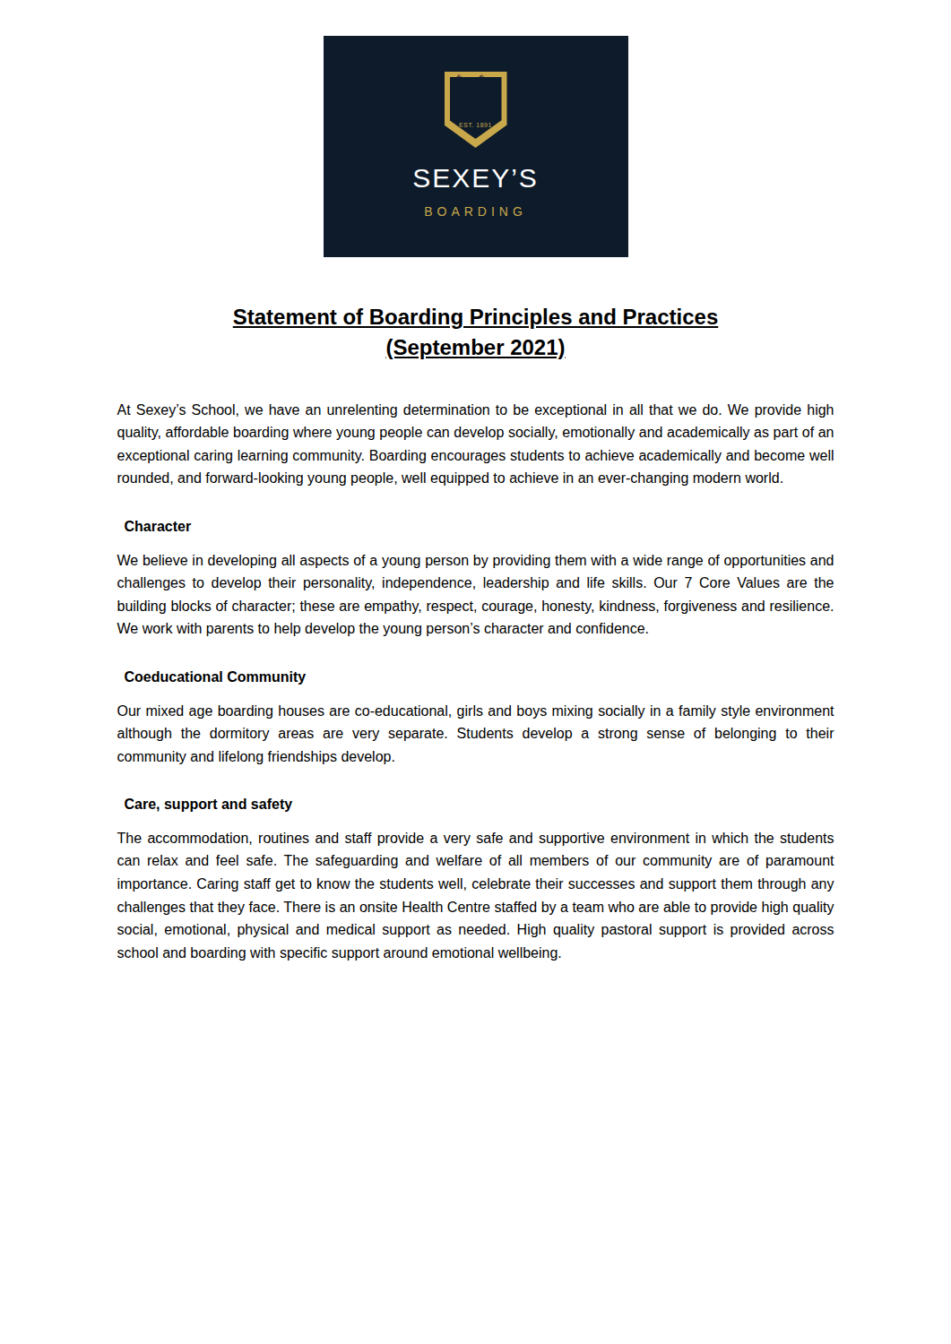EST. 1891
🦅🦅
SEXEY’S
BOARDING
Statement of Boarding Principles and Practices
(September 2021)
At Sexey’s School, we have an unrelenting determination to be exceptional in all that we do. We provide high quality, affordable boarding where young people can develop socially, emotionally and academically as part of an exceptional caring learning community. Boarding encourages students to achieve academically and become well rounded, and forward-looking young people, well equipped to achieve in an ever-changing modern world.
Character
We believe in developing all aspects of a young person by providing them with a wide range of opportunities and challenges to develop their personality, independence, leadership and life skills. Our 7 Core Values are the building blocks of character; these are empathy, respect, courage, honesty, kindness, forgiveness and resilience. We work with parents to help develop the young person’s character and confidence.
Coeducational Community
Our mixed age boarding houses are co-educational, girls and boys mixing socially in a family style environment although the dormitory areas are very separate. Students develop a strong sense of belonging to their community and lifelong friendships develop.
Care, support and safety
The accommodation, routines and staff provide a very safe and supportive environment in which the students can relax and feel safe. The safeguarding and welfare of all members of our community are of paramount importance. Caring staff get to know the students well, celebrate their successes and support them through any challenges that they face. There is an onsite Health Centre staffed by a team who are able to provide high quality social, emotional, physical and medical support as needed. High quality pastoral support is provided across school and boarding with specific support around emotional wellbeing.